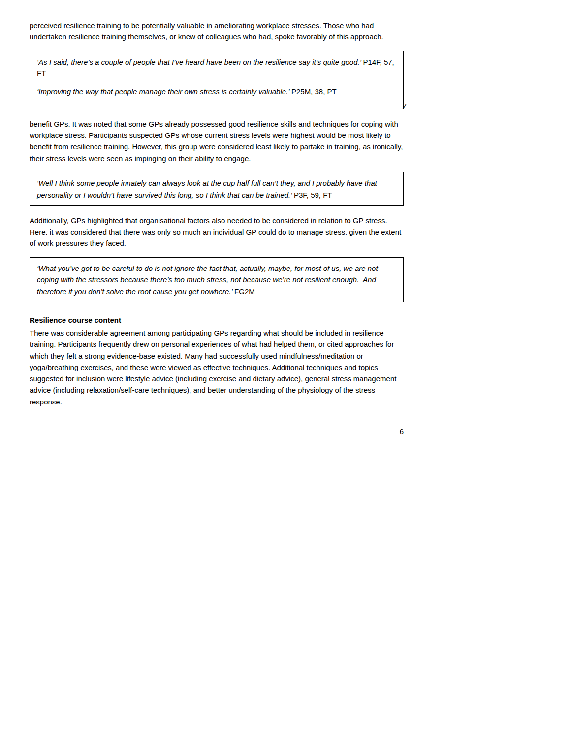perceived resilience training to be potentially valuable in ameliorating workplace stresses. Those who had undertaken resilience training themselves, or knew of colleagues who had, spoke favorably of this approach.
‘As I said, there’s a couple of people that I’ve heard have been on the resilience say it’s quite good.’ P14F, 57, FT
‘Improving the way that people manage their own stress is certainly valuable.’ P25M, 38, PT
y
benefit GPs. It was noted that some GPs already possessed good resilience skills and techniques for coping with workplace stress. Participants suspected GPs whose current stress levels were highest would be most likely to benefit from resilience training. However, this group were considered least likely to partake in training, as ironically, their stress levels were seen as impinging on their ability to engage.
‘Well I think some people innately can always look at the cup half full can’t they, and I probably have that personality or I wouldn’t have survived this long, so I think that can be trained.’ P3F, 59, FT
Additionally, GPs highlighted that organisational factors also needed to be considered in relation to GP stress. Here, it was considered that there was only so much an individual GP could do to manage stress, given the extent of work pressures they faced.
‘What you’ve got to be careful to do is not ignore the fact that, actually, maybe, for most of us, we are not coping with the stressors because there’s too much stress, not because we’re not resilient enough. And therefore if you don’t solve the root cause you get nowhere.’ FG2M
Resilience course content
There was considerable agreement among participating GPs regarding what should be included in resilience training. Participants frequently drew on personal experiences of what had helped them, or cited approaches for which they felt a strong evidence-base existed. Many had successfully used mindfulness/meditation or yoga/breathing exercises, and these were viewed as effective techniques. Additional techniques and topics suggested for inclusion were lifestyle advice (including exercise and dietary advice), general stress management advice (including relaxation/self-care techniques), and better understanding of the physiology of the stress response.
6